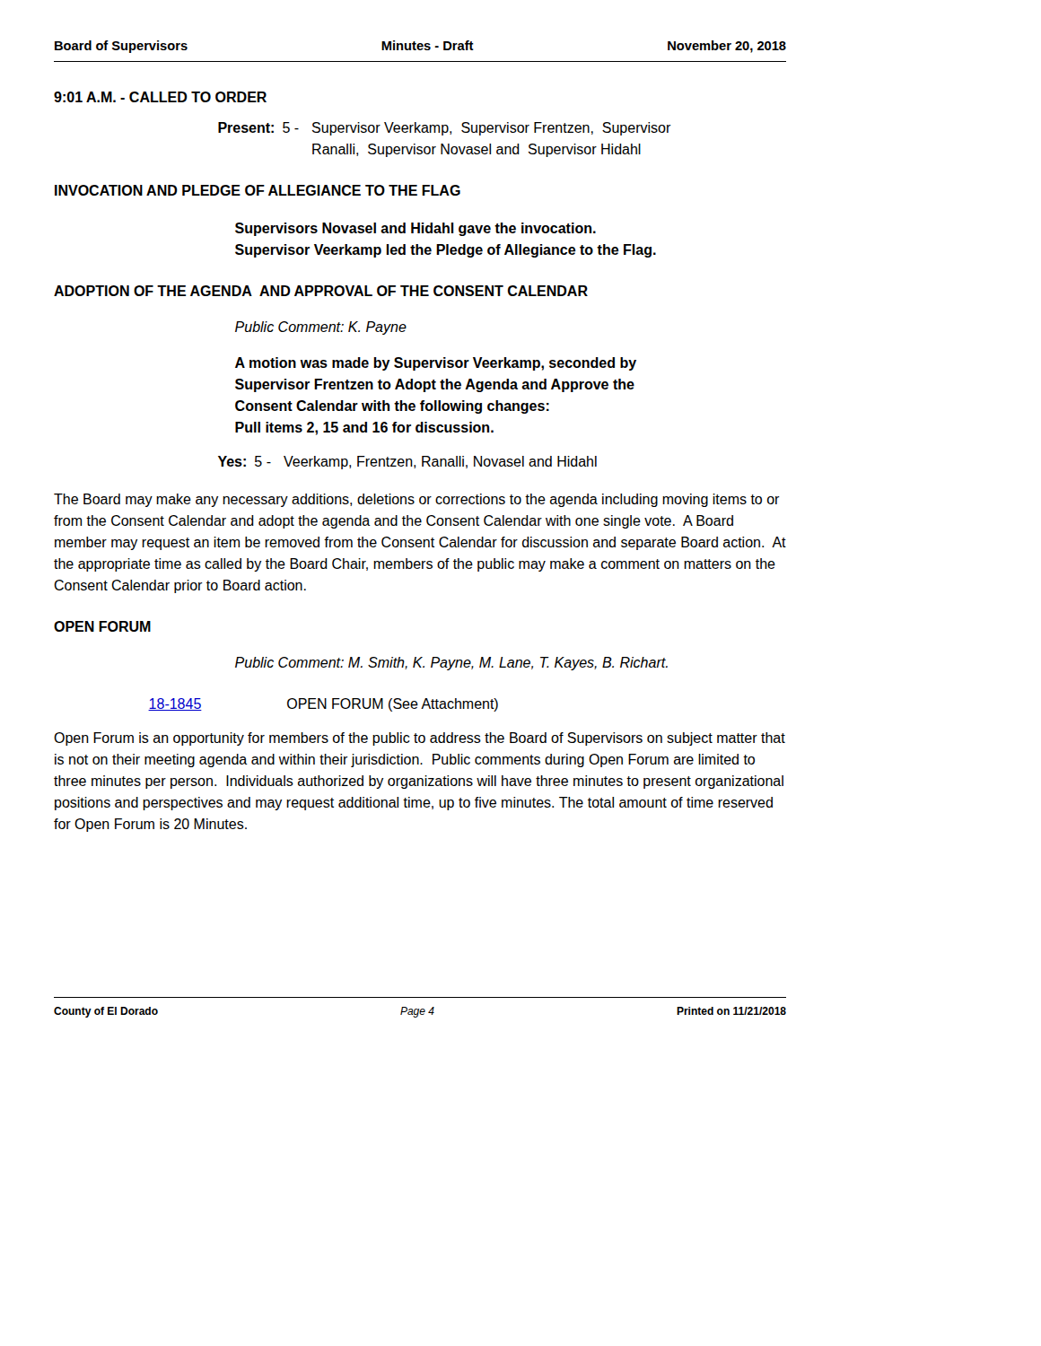Board of Supervisors Minutes - Draft November 20, 2018
9:01 A.M. - CALLED TO ORDER
Present: 5 - Supervisor Veerkamp, Supervisor Frentzen, Supervisor Ranalli, Supervisor Novasel and Supervisor Hidahl
INVOCATION AND PLEDGE OF ALLEGIANCE TO THE FLAG
Supervisors Novasel and Hidahl gave the invocation.
Supervisor Veerkamp led the Pledge of Allegiance to the Flag.
ADOPTION OF THE AGENDA AND APPROVAL OF THE CONSENT CALENDAR
Public Comment: K. Payne
A motion was made by Supervisor Veerkamp, seconded by Supervisor Frentzen to Adopt the Agenda and Approve the Consent Calendar with the following changes:
Pull items 2, 15 and 16 for discussion.
Yes: 5 - Veerkamp, Frentzen, Ranalli, Novasel and Hidahl
The Board may make any necessary additions, deletions or corrections to the agenda including moving items to or from the Consent Calendar and adopt the agenda and the Consent Calendar with one single vote. A Board member may request an item be removed from the Consent Calendar for discussion and separate Board action. At the appropriate time as called by the Board Chair, members of the public may make a comment on matters on the Consent Calendar prior to Board action.
OPEN FORUM
Public Comment: M. Smith, K. Payne, M. Lane, T. Kayes, B. Richart.
18-1845 OPEN FORUM (See Attachment)
Open Forum is an opportunity for members of the public to address the Board of Supervisors on subject matter that is not on their meeting agenda and within their jurisdiction. Public comments during Open Forum are limited to three minutes per person. Individuals authorized by organizations will have three minutes to present organizational positions and perspectives and may request additional time, up to five minutes. The total amount of time reserved for Open Forum is 20 Minutes.
County of El Dorado Page 4 Printed on 11/21/2018